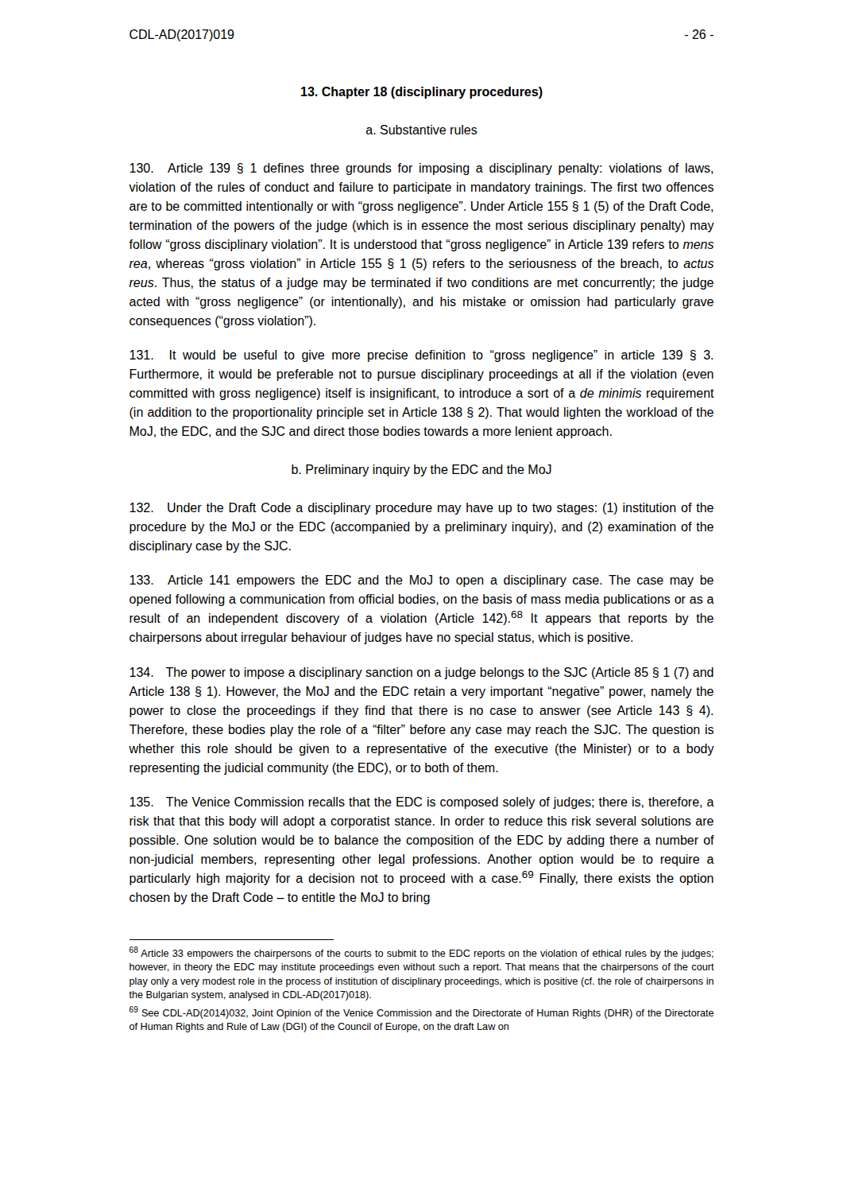CDL-AD(2017)019 - 26 -
13. Chapter 18 (disciplinary procedures)
a. Substantive rules
130. Article 139 § 1 defines three grounds for imposing a disciplinary penalty: violations of laws, violation of the rules of conduct and failure to participate in mandatory trainings. The first two offences are to be committed intentionally or with “gross negligence”. Under Article 155 § 1 (5) of the Draft Code, termination of the powers of the judge (which is in essence the most serious disciplinary penalty) may follow “gross disciplinary violation”. It is understood that “gross negligence” in Article 139 refers to mens rea, whereas “gross violation” in Article 155 § 1 (5) refers to the seriousness of the breach, to actus reus. Thus, the status of a judge may be terminated if two conditions are met concurrently; the judge acted with “gross negligence” (or intentionally), and his mistake or omission had particularly grave consequences (“gross violation”).
131. It would be useful to give more precise definition to “gross negligence” in article 139 § 3. Furthermore, it would be preferable not to pursue disciplinary proceedings at all if the violation (even committed with gross negligence) itself is insignificant, to introduce a sort of a de minimis requirement (in addition to the proportionality principle set in Article 138 § 2). That would lighten the workload of the MoJ, the EDC, and the SJC and direct those bodies towards a more lenient approach.
b. Preliminary inquiry by the EDC and the MoJ
132. Under the Draft Code a disciplinary procedure may have up to two stages: (1) institution of the procedure by the MoJ or the EDC (accompanied by a preliminary inquiry), and (2) examination of the disciplinary case by the SJC.
133. Article 141 empowers the EDC and the MoJ to open a disciplinary case. The case may be opened following a communication from official bodies, on the basis of mass media publications or as a result of an independent discovery of a violation (Article 142).68 It appears that reports by the chairpersons about irregular behaviour of judges have no special status, which is positive.
134. The power to impose a disciplinary sanction on a judge belongs to the SJC (Article 85 § 1 (7) and Article 138 § 1). However, the MoJ and the EDC retain a very important “negative” power, namely the power to close the proceedings if they find that there is no case to answer (see Article 143 § 4). Therefore, these bodies play the role of a “filter” before any case may reach the SJC. The question is whether this role should be given to a representative of the executive (the Minister) or to a body representing the judicial community (the EDC), or to both of them.
135. The Venice Commission recalls that the EDC is composed solely of judges; there is, therefore, a risk that that this body will adopt a corporatist stance. In order to reduce this risk several solutions are possible. One solution would be to balance the composition of the EDC by adding there a number of non-judicial members, representing other legal professions. Another option would be to require a particularly high majority for a decision not to proceed with a case.69 Finally, there exists the option chosen by the Draft Code – to entitle the MoJ to bring
68 Article 33 empowers the chairpersons of the courts to submit to the EDC reports on the violation of ethical rules by the judges; however, in theory the EDC may institute proceedings even without such a report. That means that the chairpersons of the court play only a very modest role in the process of institution of disciplinary proceedings, which is positive (cf. the role of chairpersons in the Bulgarian system, analysed in CDL-AD(2017)018).
69 See CDL-AD(2014)032, Joint Opinion of the Venice Commission and the Directorate of Human Rights (DHR) of the Directorate of Human Rights and Rule of Law (DGI) of the Council of Europe, on the draft Law on